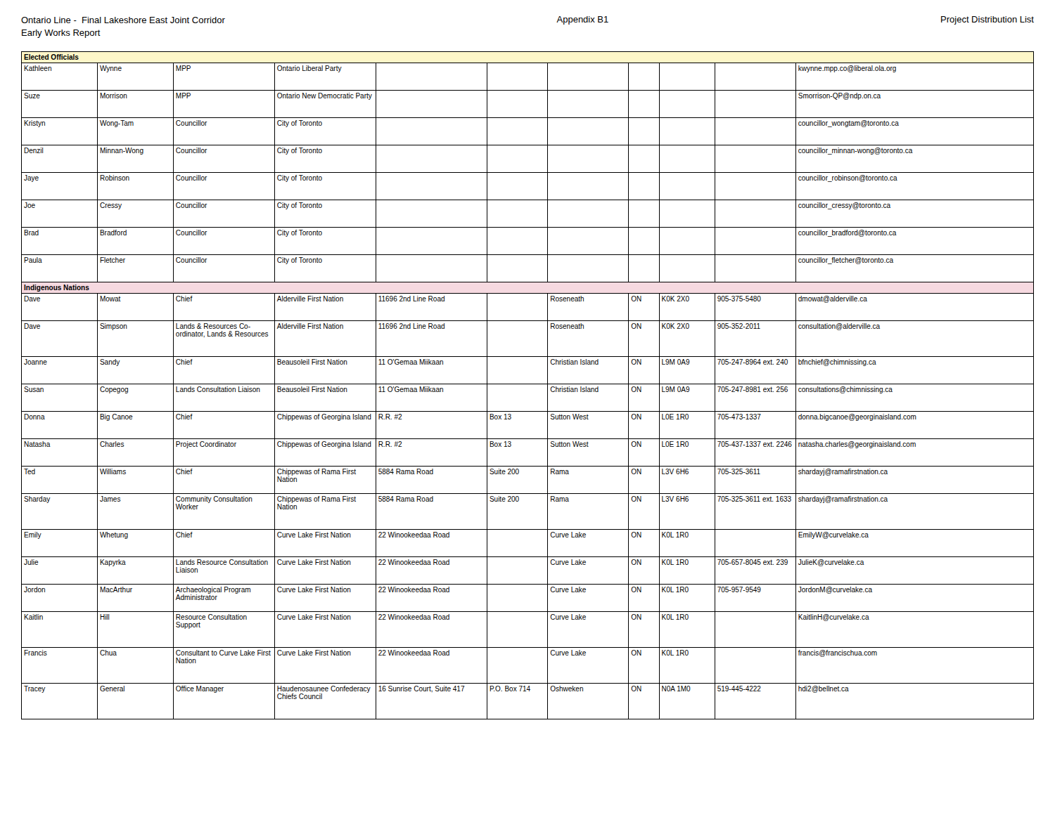Ontario Line - Final Lakeshore East Joint Corridor
Early Works Report
Appendix B1
Project Distribution List
| Elected Officials |
| Kathleen | Wynne | MPP | Ontario Liberal Party | | | | | | | kwynne.mpp.co@liberal.ola.org |
| Suze | Morrison | MPP | Ontario New Democratic Party | | | | | | | Smorrison-QP@ndp.on.ca |
| Kristyn | Wong-Tam | Councillor | City of Toronto | | | | | | | councillor_wongtam@toronto.ca |
| Denzil | Minnan-Wong | Councillor | City of Toronto | | | | | | | councillor_minnan-wong@toronto.ca |
| Jaye | Robinson | Councillor | City of Toronto | | | | | | | councillor_robinson@toronto.ca |
| Joe | Cressy | Councillor | City of Toronto | | | | | | | councillor_cressy@toronto.ca |
| Brad | Bradford | Councillor | City of Toronto | | | | | | | councillor_bradford@toronto.ca |
| Paula | Fletcher | Councillor | City of Toronto | | | | | | | councillor_fletcher@toronto.ca |
| Indigenous Nations |
| Dave | Mowat | Chief | Alderville First Nation | 11696 2nd Line Road | | Roseneath | ON | K0K 2X0 | 905-375-5480 | dmowat@alderville.ca |
| Dave | Simpson | Lands & Resources Co-ordinator, Lands & Resources | Alderville First Nation | 11696 2nd Line Road | | Roseneath | ON | K0K 2X0 | 905-352-2011 | consultation@alderville.ca |
| Joanne | Sandy | Chief | Beausoleil First Nation | 11 O'Gemaa Miikaan | | Christian Island | ON | L9M 0A9 | 705-247-8964 ext. 240 | bfnchief@chimnissing.ca |
| Susan | Copegog | Lands Consultation Liaison | Beausoleil First Nation | 11 O'Gemaa Miikaan | | Christian Island | ON | L9M 0A9 | 705-247-8981 ext. 256 | consultations@chimnissing.ca |
| Donna | Big Canoe | Chief | Chippewas of Georgina Island | R.R. #2 | Box 13 | Sutton West | ON | L0E 1R0 | 705-473-1337 | donna.bigcanoe@georginaisland.com |
| Natasha | Charles | Project Coordinator | Chippewas of Georgina Island | R.R. #2 | Box 13 | Sutton West | ON | L0E 1R0 | 705-437-1337 ext. 2246 | natasha.charles@georginaisland.com |
| Ted | Williams | Chief | Chippewas of Rama First Nation | 5884 Rama Road | Suite 200 | Rama | ON | L3V 6H6 | 705-325-3611 | shardayj@ramafirstnation.ca |
| Sharday | James | Community Consultation Worker | Chippewas of Rama First Nation | 5884 Rama Road | Suite 200 | Rama | ON | L3V 6H6 | 705-325-3611 ext. 1633 | shardayj@ramafirstnation.ca |
| Emily | Whetung | Chief | Curve Lake First Nation | 22 Winookeedaa Road | | Curve Lake | ON | K0L 1R0 | | EmilyW@curvelake.ca |
| Julie | Kapyrka | Lands Resource Consultation Liaison | Curve Lake First Nation | 22 Winookeedaa Road | | Curve Lake | ON | K0L 1R0 | 705-657-8045 ext. 239 | JulieK@curvelake.ca |
| Jordon | MacArthur | Archaeological Program Administrator | Curve Lake First Nation | 22 Winookeedaa Road | | Curve Lake | ON | K0L 1R0 | 705-957-9549 | JordonM@curvelake.ca |
| Kaitlin | Hill | Resource Consultation Support | Curve Lake First Nation | 22 Winookeedaa Road | | Curve Lake | ON | K0L 1R0 | | KaitlinH@curvelake.ca |
| Francis | Chua | Consultant to Curve Lake First Nation | Curve Lake First Nation | 22 Winookeedaa Road | | Curve Lake | ON | K0L 1R0 | | francis@francischua.com |
| Tracey | General | Office Manager | Haudenosaunee Confederacy Chiefs Council | 16 Sunrise Court, Suite 417 | P.O. Box 714 | Oshweken | ON | N0A 1M0 | 519-445-4222 | hdi2@bellnet.ca |